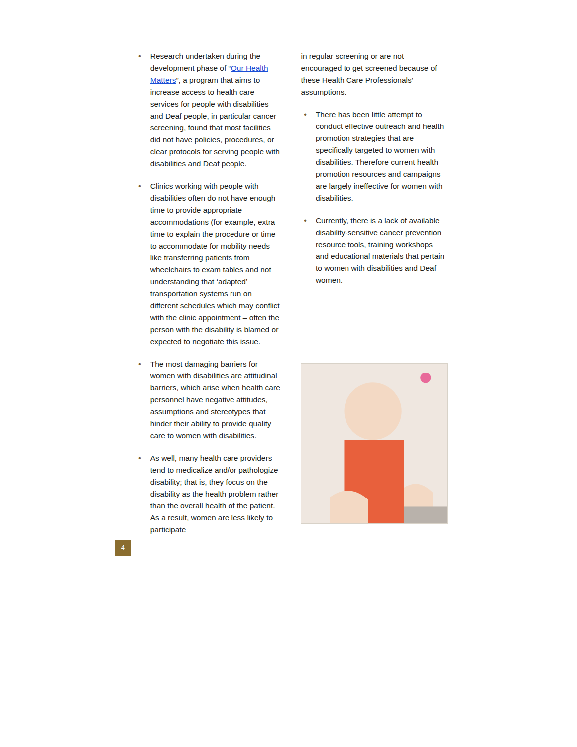Research undertaken during the development phase of “Our Health Matters”, a program that aims to increase access to health care services for people with disabilities and Deaf people, in particular cancer screening, found that most facilities did not have policies, procedures, or clear protocols for serving people with disabilities and Deaf people.
Clinics working with people with disabilities often do not have enough time to provide appropriate accommodations (for example, extra time to explain the procedure or time to accommodate for mobility needs like transferring patients from wheelchairs to exam tables and not understanding that ‘adapted’ transportation systems run on different schedules which may conflict with the clinic appointment – often the person with the disability is blamed or expected to negotiate this issue.
The most damaging barriers for women with disabilities are attitudinal barriers, which arise when health care personnel have negative attitudes, assumptions and stereotypes that hinder their ability to provide quality care to women with disabilities.
As well, many health care providers tend to medicalize and/or pathologize disability; that is, they focus on the disability as the health problem rather than the overall health of the patient. As a result, women are less likely to participate
in regular screening or are not encouraged to get screened because of these Health Care Professionals’ assumptions.
There has been little attempt to conduct effective outreach and health promotion strategies that are specifically targeted to women with disabilities. Therefore current health promotion resources and campaigns are largely ineffective for women with disabilities.
Currently, there is a lack of available disability-sensitive cancer prevention resource tools, training workshops and educational materials that pertain to women with disabilities and Deaf women.
4